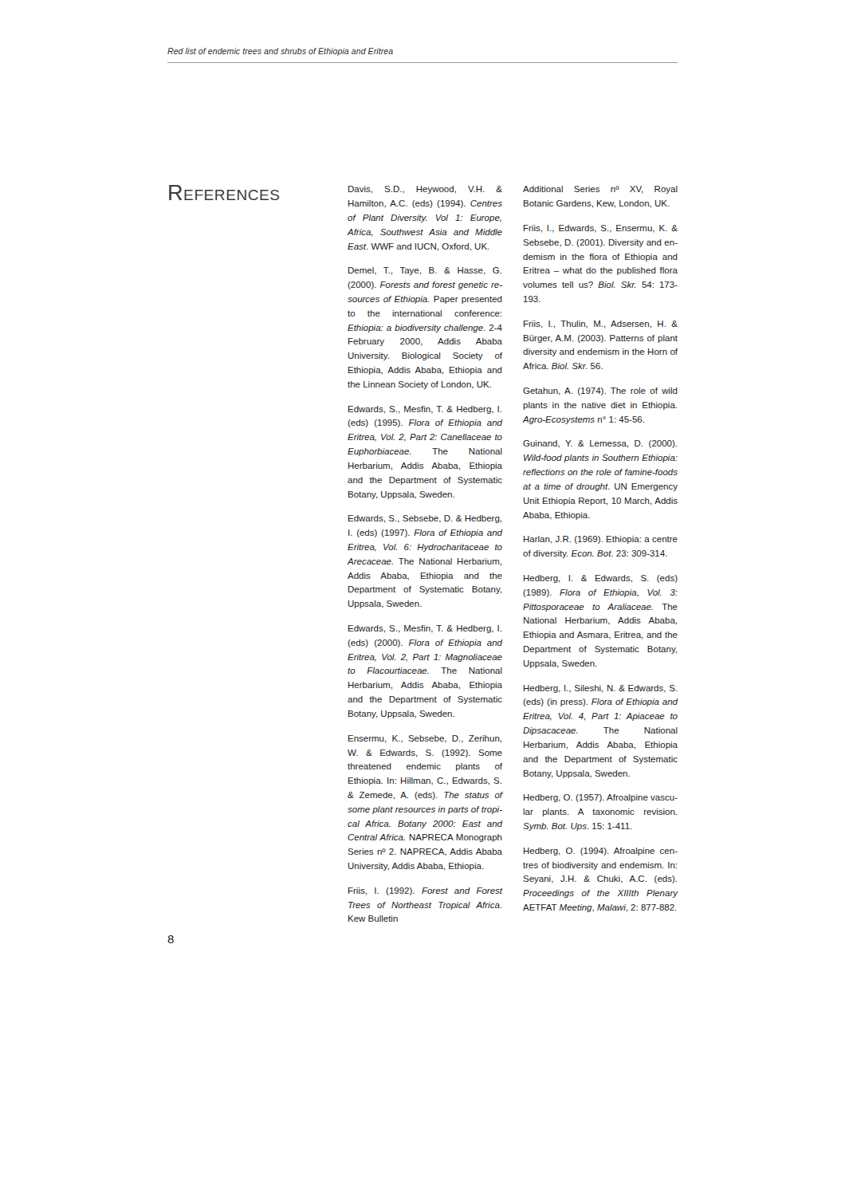Red list of endemic trees and shrubs of Ethiopia and Eritrea
REFERENCES
Davis, S.D., Heywood, V.H. & Hamilton, A.C. (eds) (1994). Centres of Plant Diversity. Vol 1: Europe, Africa, Southwest Asia and Middle East. WWF and IUCN, Oxford, UK.
Demel, T., Taye, B. & Hasse, G. (2000). Forests and forest genetic resources of Ethiopia. Paper presented to the international conference: Ethiopia: a biodiversity challenge. 2-4 February 2000, Addis Ababa University. Biological Society of Ethiopia, Addis Ababa, Ethiopia and the Linnean Society of London, UK.
Edwards, S., Mesfin, T. & Hedberg, I. (eds) (1995). Flora of Ethiopia and Eritrea, Vol. 2, Part 2: Canellaceae to Euphorbiaceae. The National Herbarium, Addis Ababa, Ethiopia and the Department of Systematic Botany, Uppsala, Sweden.
Edwards, S., Sebsebe, D. & Hedberg, I. (eds) (1997). Flora of Ethiopia and Eritrea, Vol. 6: Hydrocharitaceae to Arecaceae. The National Herbarium, Addis Ababa, Ethiopia and the Department of Systematic Botany, Uppsala, Sweden.
Edwards, S., Mesfin, T. & Hedberg, I. (eds) (2000). Flora of Ethiopia and Eritrea, Vol. 2, Part 1: Magnoliaceae to Flacourtiaceae. The National Herbarium, Addis Ababa, Ethiopia and the Department of Systematic Botany, Uppsala, Sweden.
Ensermu, K., Sebsebe, D., Zerihun, W. & Edwards, S. (1992). Some threatened endemic plants of Ethiopia. In: Hillman, C., Edwards, S. & Zemede, A. (eds). The status of some plant resources in parts of tropical Africa. Botany 2000: East and Central Africa. NAPRECA Monograph Series nº 2. NAPRECA, Addis Ababa University, Addis Ababa, Ethiopia.
Friis, I. (1992). Forest and Forest Trees of Northeast Tropical Africa. Kew Bulletin
Additional Series nº XV, Royal Botanic Gardens, Kew, London, UK.
Friis, I., Edwards, S., Ensermu, K. & Sebsebe, D. (2001). Diversity and endemism in the flora of Ethiopia and Eritrea – what do the published flora volumes tell us? Biol. Skr. 54: 173-193.
Friis, I., Thulin, M., Adsersen, H. & Bürger, A.M. (2003). Patterns of plant diversity and endemism in the Horn of Africa. Biol. Skr. 56.
Getahun, A. (1974). The role of wild plants in the native diet in Ethiopia. Agro-Ecosystems n° 1: 45-56.
Guinand, Y. & Lemessa, D. (2000). Wild-food plants in Southern Ethiopia: reflections on the role of famine-foods at a time of drought. UN Emergency Unit Ethiopia Report, 10 March, Addis Ababa, Ethiopia.
Harlan, J.R. (1969). Ethiopia: a centre of diversity. Econ. Bot. 23: 309-314.
Hedberg, I. & Edwards, S. (eds) (1989). Flora of Ethiopia, Vol. 3: Pittosporaceae to Araliaceae. The National Herbarium, Addis Ababa, Ethiopia and Asmara, Eritrea, and the Department of Systematic Botany, Uppsala, Sweden.
Hedberg, I., Sileshi, N. & Edwards, S. (eds) (in press). Flora of Ethiopia and Eritrea, Vol. 4, Part 1: Apiaceae to Dipsacaceae. The National Herbarium, Addis Ababa, Ethiopia and the Department of Systematic Botany, Uppsala, Sweden.
Hedberg, O. (1957). Afroalpine vascular plants. A taxonomic revision. Symb. Bot. Ups. 15: 1-411.
Hedberg, O. (1994). Afroalpine centres of biodiversity and endemism. In: Seyani, J.H. & Chuki, A.C. (eds). Proceedings of the XIIIth Plenary AETFAT Meeting, Malawi, 2: 877-882.
8